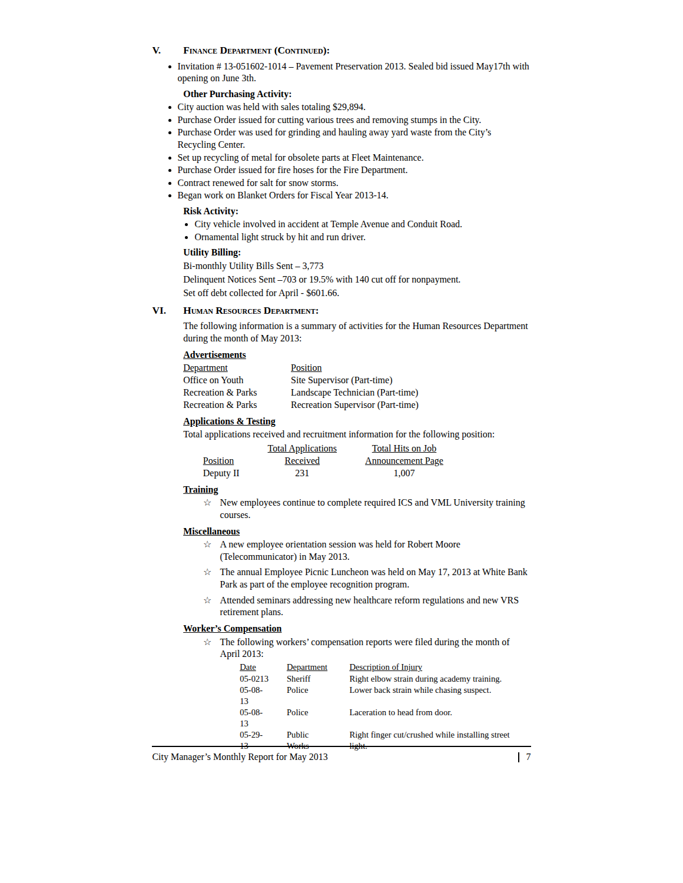V. Finance Department (Continued):
Invitation # 13-051602-1014 – Pavement Preservation 2013. Sealed bid issued May17th with opening on June 3th.
Other Purchasing Activity:
City auction was held with sales totaling $29,894.
Purchase Order issued for cutting various trees and removing stumps in the City.
Purchase Order was used for grinding and hauling away yard waste from the City’s Recycling Center.
Set up recycling of metal for obsolete parts at Fleet Maintenance.
Purchase Order issued for fire hoses for the Fire Department.
Contract renewed for salt for snow storms.
Began work on Blanket Orders for Fiscal Year 2013-14.
Risk Activity:
City vehicle involved in accident at Temple Avenue and Conduit Road.
Ornamental light struck by hit and run driver.
Utility Billing:
Bi-monthly Utility Bills Sent – 3,773
Delinquent Notices Sent –703 or 19.5% with 140 cut off for nonpayment.
Set off debt collected for April - $601.66.
VI. Human Resources Department:
The following information is a summary of activities for the Human Resources Department during the month of May 2013:
Advertisements
| Department | Position |
| Office on Youth | Site Supervisor (Part-time) |
| Recreation & Parks | Landscape Technician (Part-time) |
| Recreation & Parks | Recreation Supervisor (Part-time) |
Applications & Testing
Total applications received and recruitment information for the following position:
| | Total Applications | Total Hits on Job |
| --- | --- | --- |
| Position | Received | Announcement Page |
| Deputy II | 231 | 1,007 |
Training
New employees continue to complete required ICS and VML University training courses.
Miscellaneous
A new employee orientation session was held for Robert Moore (Telecommunicator) in May 2013.
The annual Employee Picnic Luncheon was held on May 17, 2013 at White Bank Park as part of the employee recognition program.
Attended seminars addressing new healthcare reform regulations and new VRS retirement plans.
Worker’s Compensation
The following workers’ compensation reports were filed during the month of April 2013:
| Date | Department | Description of Injury |
| --- | --- | --- |
| 05-0213 | Sheriff | Right elbow strain during academy training. |
| 05-08-13 | Police | Lower back strain while chasing suspect. |
| 05-08-13 | Police | Laceration to head from door. |
| 05-29-13 | Public Works | Right finger cut/crushed while installing street light. |
City Manager’s Monthly Report for May 2013 7